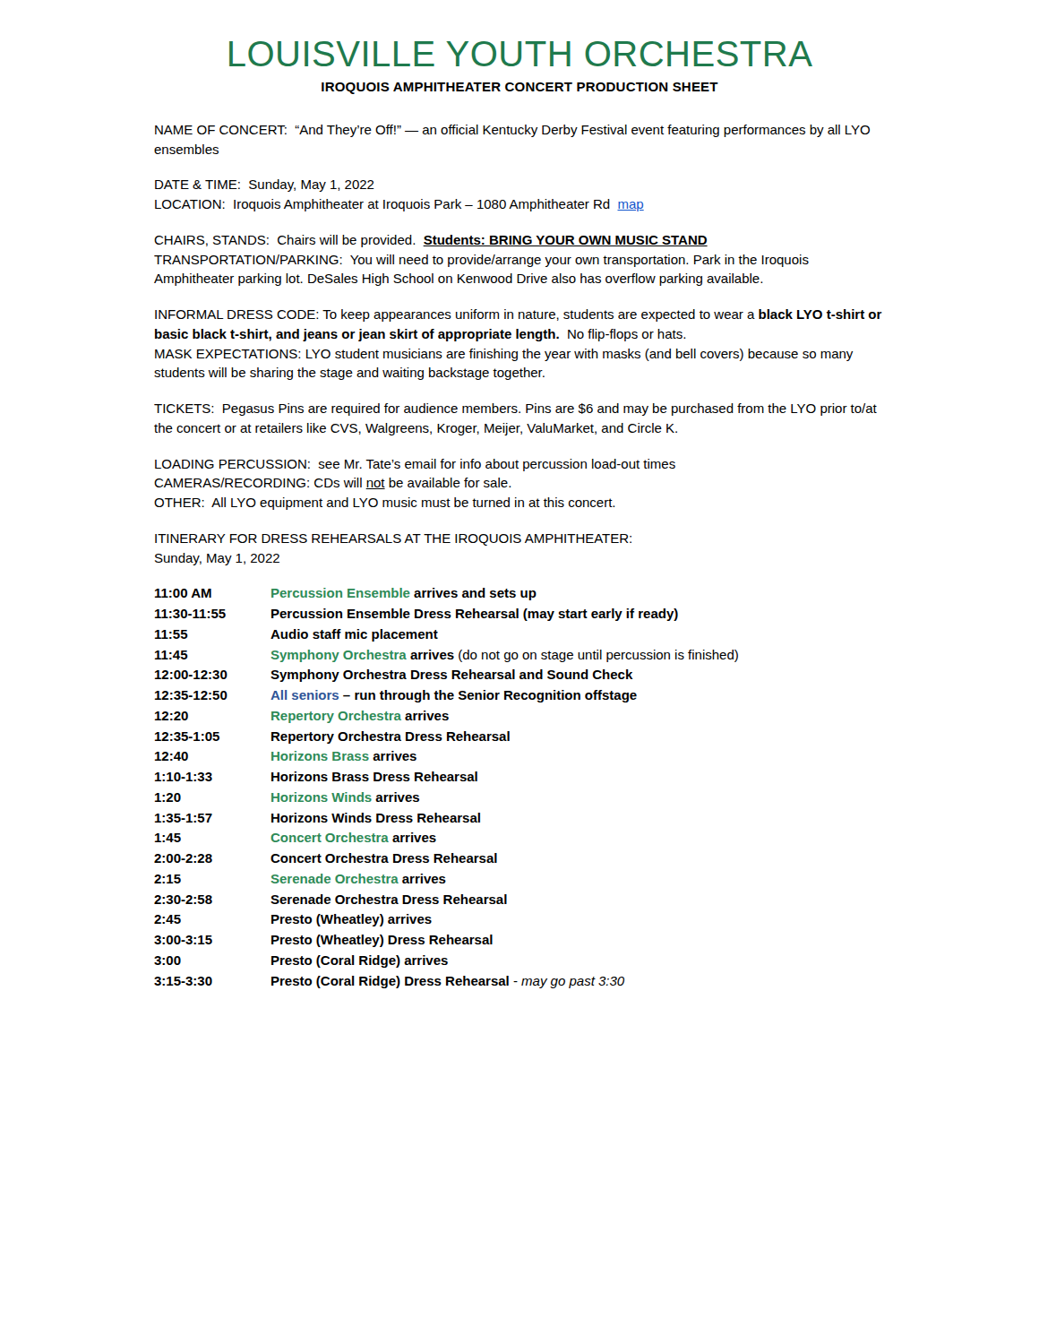Louisville Youth Orchestra
IROQUOIS AMPHITHEATER CONCERT PRODUCTION SHEET
NAME OF CONCERT: “And They’re Off!” — an official Kentucky Derby Festival event featuring performances by all LYO ensembles
DATE & TIME: Sunday, May 1, 2022
LOCATION: Iroquois Amphitheater at Iroquois Park – 1080 Amphitheater Rd map
CHAIRS, STANDS: Chairs will be provided. Students: BRING YOUR OWN MUSIC STAND
TRANSPORTATION/PARKING: You will need to provide/arrange your own transportation. Park in the Iroquois Amphitheater parking lot. DeSales High School on Kenwood Drive also has overflow parking available.
INFORMAL DRESS CODE: To keep appearances uniform in nature, students are expected to wear a black LYO t-shirt or basic black t-shirt, and jeans or jean skirt of appropriate length. No flip-flops or hats.
MASK EXPECTATIONS: LYO student musicians are finishing the year with masks (and bell covers) because so many students will be sharing the stage and waiting backstage together.
TICKETS: Pegasus Pins are required for audience members. Pins are $6 and may be purchased from the LYO prior to/at the concert or at retailers like CVS, Walgreens, Kroger, Meijer, ValuMarket, and Circle K.
LOADING PERCUSSION: see Mr. Tate’s email for info about percussion load-out times
CAMERAS/RECORDING: CDs will not be available for sale.
OTHER: All LYO equipment and LYO music must be turned in at this concert.
ITINERARY FOR DRESS REHEARSALS AT THE IROQUOIS AMPHITHEATER:
Sunday, May 1, 2022
| 11:00 AM | Percussion Ensemble arrives and sets up |
| 11:30-11:55 | Percussion Ensemble Dress Rehearsal (may start early if ready) |
| 11:55 | Audio staff mic placement |
| 11:45 | Symphony Orchestra arrives (do not go on stage until percussion is finished) |
| 12:00-12:30 | Symphony Orchestra Dress Rehearsal and Sound Check |
| 12:35-12:50 | All seniors – run through the Senior Recognition offstage |
| 12:20 | Repertory Orchestra arrives |
| 12:35-1:05 | Repertory Orchestra Dress Rehearsal |
| 12:40 | Horizons Brass arrives |
| 1:10-1:33 | Horizons Brass Dress Rehearsal |
| 1:20 | Horizons Winds arrives |
| 1:35-1:57 | Horizons Winds Dress Rehearsal |
| 1:45 | Concert Orchestra arrives |
| 2:00-2:28 | Concert Orchestra Dress Rehearsal |
| 2:15 | Serenade Orchestra arrives |
| 2:30-2:58 | Serenade Orchestra Dress Rehearsal |
| 2:45 | Presto (Wheatley) arrives |
| 3:00-3:15 | Presto (Wheatley) Dress Rehearsal |
| 3:00 | Presto (Coral Ridge) arrives |
| 3:15-3:30 | Presto (Coral Ridge) Dress Rehearsal - may go past 3:30 |